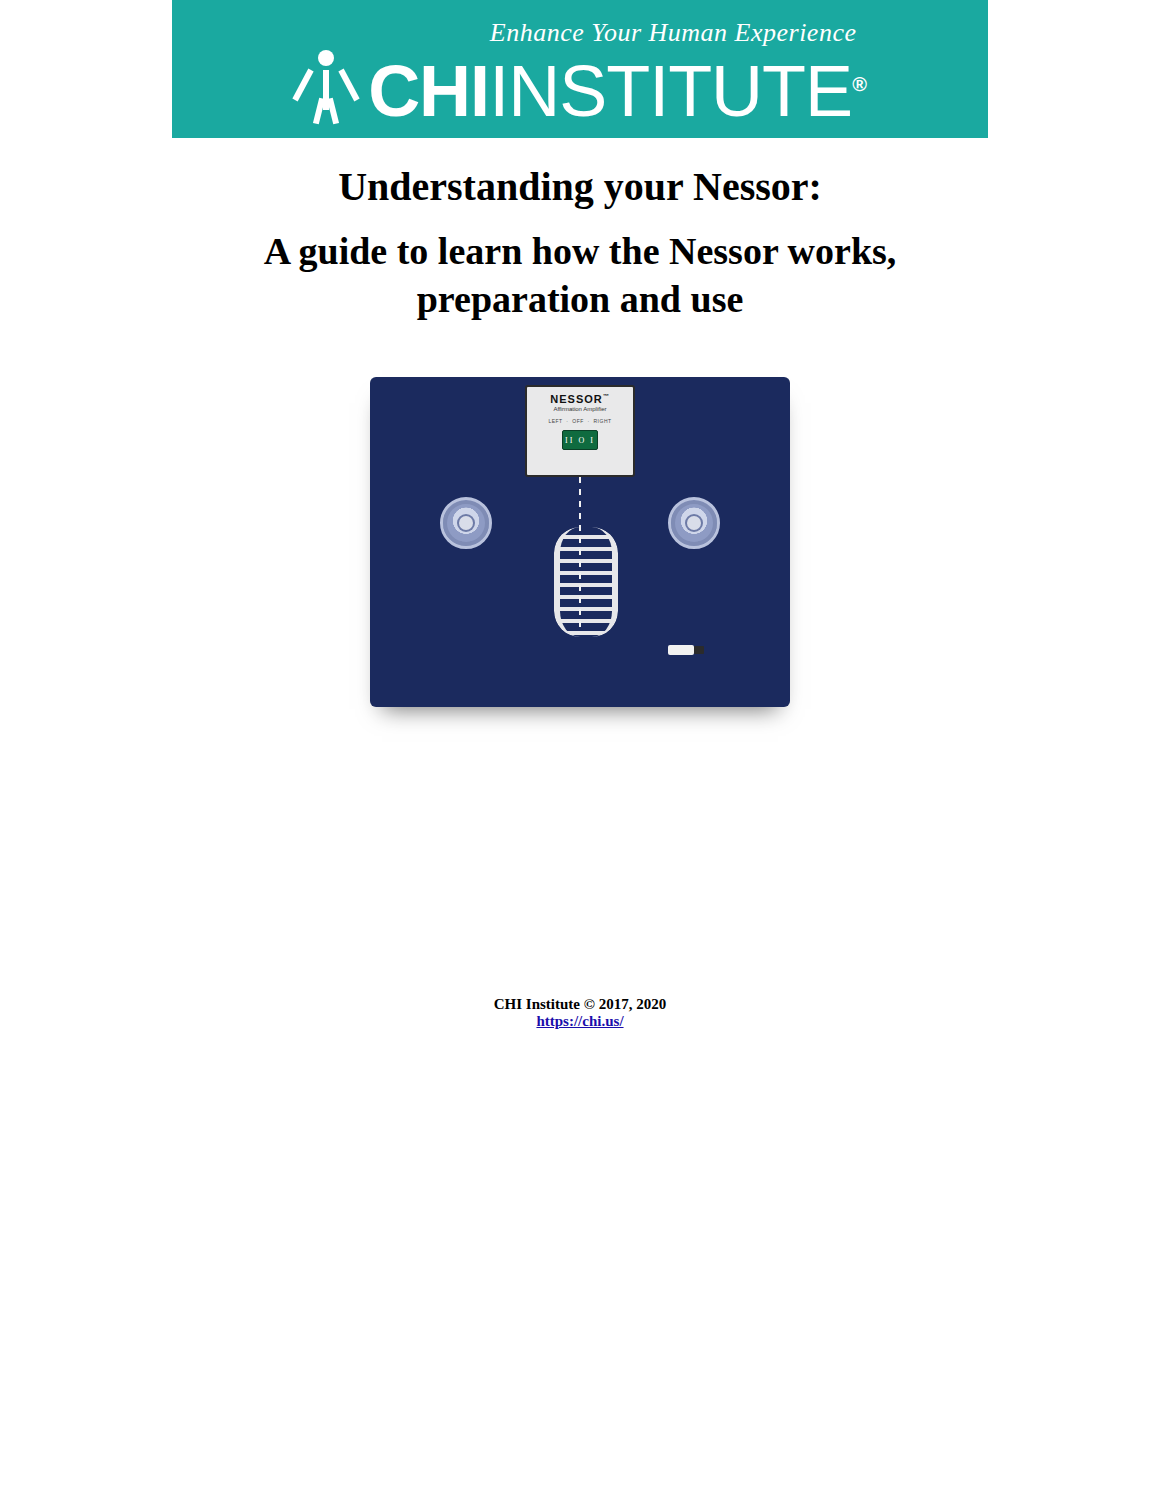Enhance Your Human Experience
CHI INSTITUTE®
Understanding your Nessor:
A guide to learn how the Nessor works, preparation and use
NESSOR™
Affirmation Amplifier
LEFT · OFF · RIGHT
II O I
CHI Institute © 2017, 2020
https://chi.us/